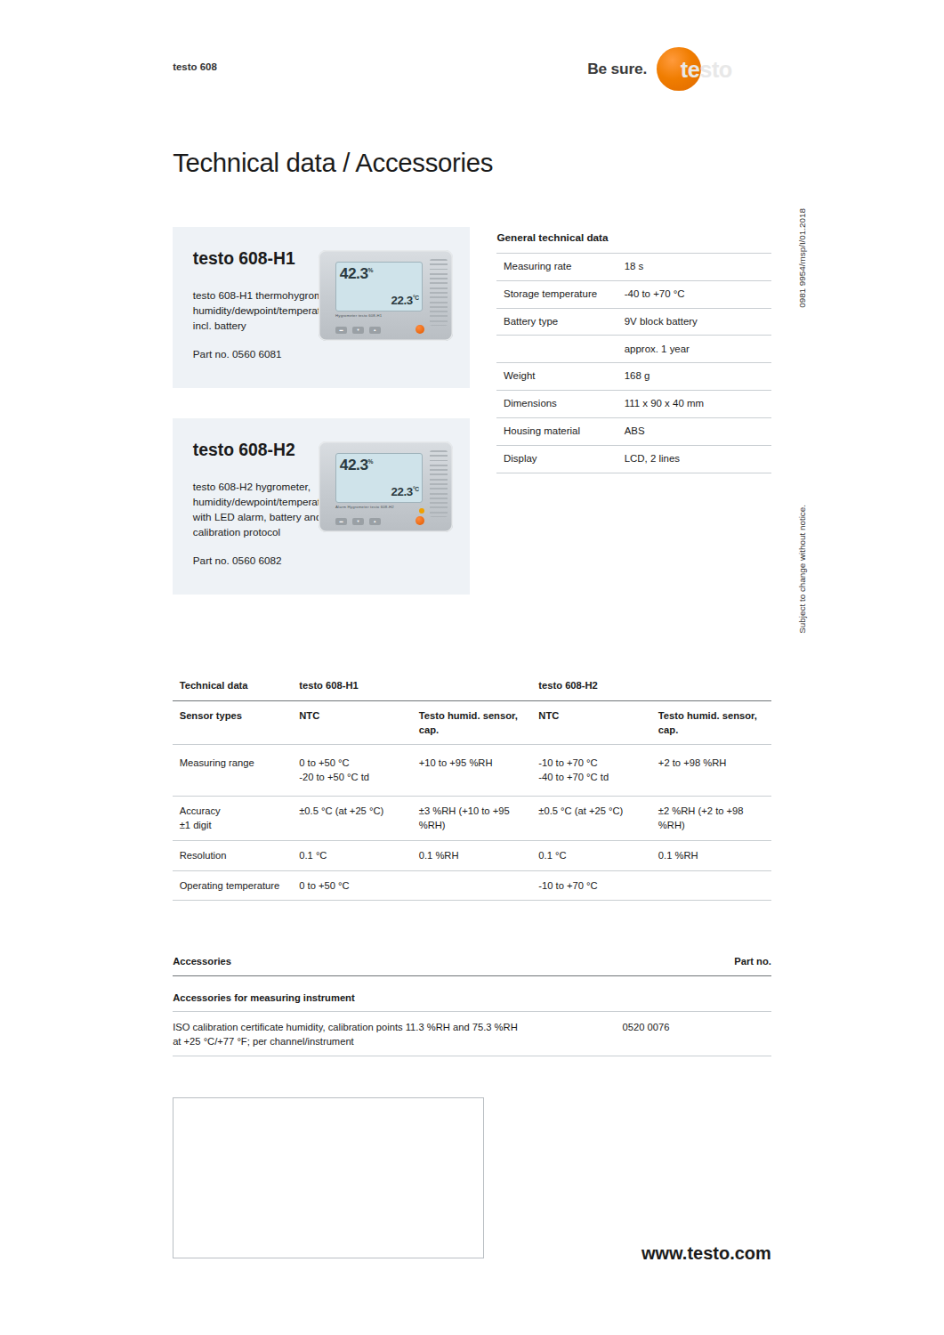testo 608
Be sure.
testo
Technical data / Accessories
testo 608-H1
testo 608-H1 thermohygrometer humidity/dewpoint/temperature incl. battery
Part no. 0560 6081
42.3%
22.3°C
Hygrometer testo 608-H1
▬
▼
▲
testo 608-H2
testo 608-H2 hygrometer, humidity/dewpoint/temperature, with LED alarm, battery and calibration protocol
Part no. 0560 6082
42.3%
22.3°C
Alarm Hygrometer testo 608-H2
▬
▼
▲
General technical data
| Measuring rate | 18 s |
| Storage temperature | -40 to +70 °C |
| Battery type | 9V block battery |
| | approx. 1 year |
| Weight | 168 g |
| Dimensions | 111 x 90 x 40 mm |
| Housing material | ABS |
| Display | LCD, 2 lines |
| Technical data | testo 608-H1 | testo 608-H2 |
| --- | --- | --- |
| Sensor types | NTC | Testo humid. sensor, cap. | NTC | Testo humid. sensor, cap. |
| Measuring range | 0 to +50 °C -20 to +50 °C td | +10 to +95 %RH | -10 to +70 °C -40 to +70 °C td | +2 to +98 %RH |
| Accuracy ±1 digit | ±0.5 °C (at +25 °C) | ±3 %RH (+10 to +95 %RH) | ±0.5 °C (at +25 °C) | ±2 %RH (+2 to +98 %RH) |
| Resolution | 0.1 °C | 0.1 %RH | 0.1 °C | 0.1 %RH |
| Operating temperature | 0 to +50 °C | -10 to +70 °C |
Accessories Part no.
Accessories for measuring instrument
| ISO calibration certificate humidity, calibration points 11.3 %RH and 75.3 %RH at +25 °C/+77 °F; per channel/instrument | 0520 0076 | |
0981 9954/msp/I/01.2018
Subject to change without notice.
www.testo.com